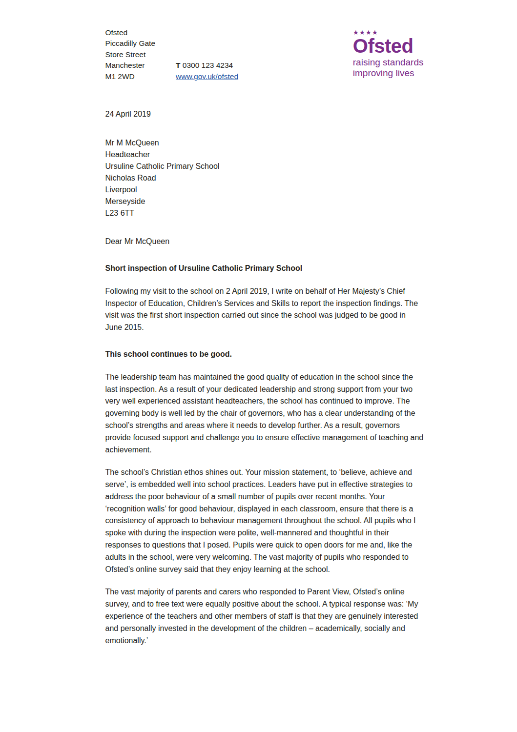| Ofsted | |
| Piccadilly Gate | |
| Store Street | |
| Manchester | T 0300 123 4234 |
| M1 2WD | www.gov.uk/ofsted |
★★★★
Ofsted
raising standards
improving lives
24 April 2019
Mr M McQueen
Headteacher
Ursuline Catholic Primary School
Nicholas Road
Liverpool
Merseyside
L23 6TT
Dear Mr McQueen
Short inspection of Ursuline Catholic Primary School
Following my visit to the school on 2 April 2019, I write on behalf of Her Majesty’s Chief Inspector of Education, Children’s Services and Skills to report the inspection findings. The visit was the first short inspection carried out since the school was judged to be good in June 2015.
This school continues to be good.
The leadership team has maintained the good quality of education in the school since the last inspection. As a result of your dedicated leadership and strong support from your two very well experienced assistant headteachers, the school has continued to improve. The governing body is well led by the chair of governors, who has a clear understanding of the school’s strengths and areas where it needs to develop further. As a result, governors provide focused support and challenge you to ensure effective management of teaching and achievement.
The school’s Christian ethos shines out. Your mission statement, to ‘believe, achieve and serve’, is embedded well into school practices. Leaders have put in effective strategies to address the poor behaviour of a small number of pupils over recent months. Your ‘recognition walls’ for good behaviour, displayed in each classroom, ensure that there is a consistency of approach to behaviour management throughout the school. All pupils who I spoke with during the inspection were polite, well-mannered and thoughtful in their responses to questions that I posed. Pupils were quick to open doors for me and, like the adults in the school, were very welcoming. The vast majority of pupils who responded to Ofsted’s online survey said that they enjoy learning at the school.
The vast majority of parents and carers who responded to Parent View, Ofsted’s online survey, and to free text were equally positive about the school. A typical response was: ‘My experience of the teachers and other members of staff is that they are genuinely interested and personally invested in the development of the children – academically, socially and emotionally.’